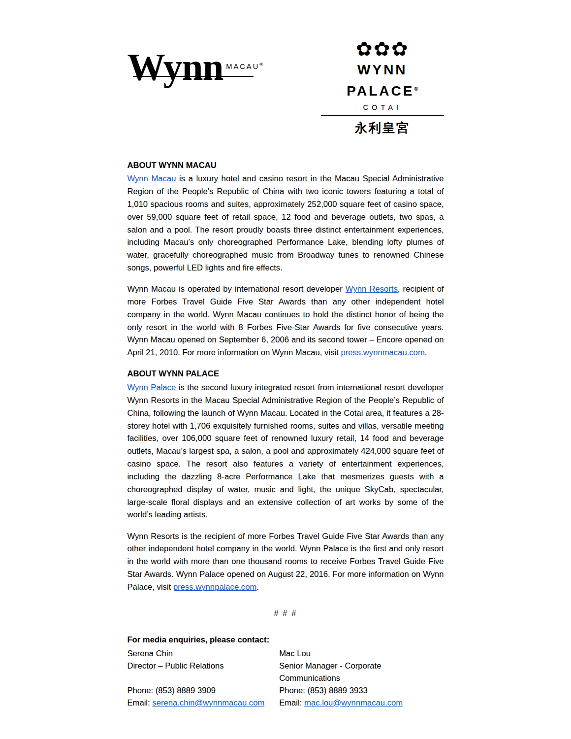Wynn MACAU®
✿✿✿
WYNN PALACE®
COTAI
永利皇宮
About Wynn Macau
Wynn Macau is a luxury hotel and casino resort in the Macau Special Administrative Region of the People's Republic of China with two iconic towers featuring a total of 1,010 spacious rooms and suites, approximately 252,000 square feet of casino space, over 59,000 square feet of retail space, 12 food and beverage outlets, two spas, a salon and a pool. The resort proudly boasts three distinct entertainment experiences, including Macau’s only choreographed Performance Lake, blending lofty plumes of water, gracefully choreographed music from Broadway tunes to renowned Chinese songs, powerful LED lights and fire effects.
Wynn Macau is operated by international resort developer Wynn Resorts, recipient of more Forbes Travel Guide Five Star Awards than any other independent hotel company in the world. Wynn Macau continues to hold the distinct honor of being the only resort in the world with 8 Forbes Five-Star Awards for five consecutive years. Wynn Macau opened on September 6, 2006 and its second tower – Encore opened on April 21, 2010. For more information on Wynn Macau, visit press.wynnmacau.com.
About Wynn Palace
Wynn Palace is the second luxury integrated resort from international resort developer Wynn Resorts in the Macau Special Administrative Region of the People’s Republic of China, following the launch of Wynn Macau. Located in the Cotai area, it features a 28-storey hotel with 1,706 exquisitely furnished rooms, suites and villas, versatile meeting facilities, over 106,000 square feet of renowned luxury retail, 14 food and beverage outlets, Macau’s largest spa, a salon, a pool and approximately 424,000 square feet of casino space. The resort also features a variety of entertainment experiences, including the dazzling 8-acre Performance Lake that mesmerizes guests with a choreographed display of water, music and light, the unique SkyCab, spectacular, large-scale floral displays and an extensive collection of art works by some of the world’s leading artists.
Wynn Resorts is the recipient of more Forbes Travel Guide Five Star Awards than any other independent hotel company in the world. Wynn Palace is the first and only resort in the world with more than one thousand rooms to receive Forbes Travel Guide Five Star Awards. Wynn Palace opened on August 22, 2016. For more information on Wynn Palace, visit press.wynnpalace.com.
# # #
For media enquiries, please contact:
| Serena Chin | Mac Lou |
| Director – Public Relations | Senior Manager - Corporate Communications |
| Phone: (853) 8889 3909 | Phone: (853) 8889 3933 |
| Email: serena.chin@wynnmacau.com | Email: mac.lou@wynnmacau.com |